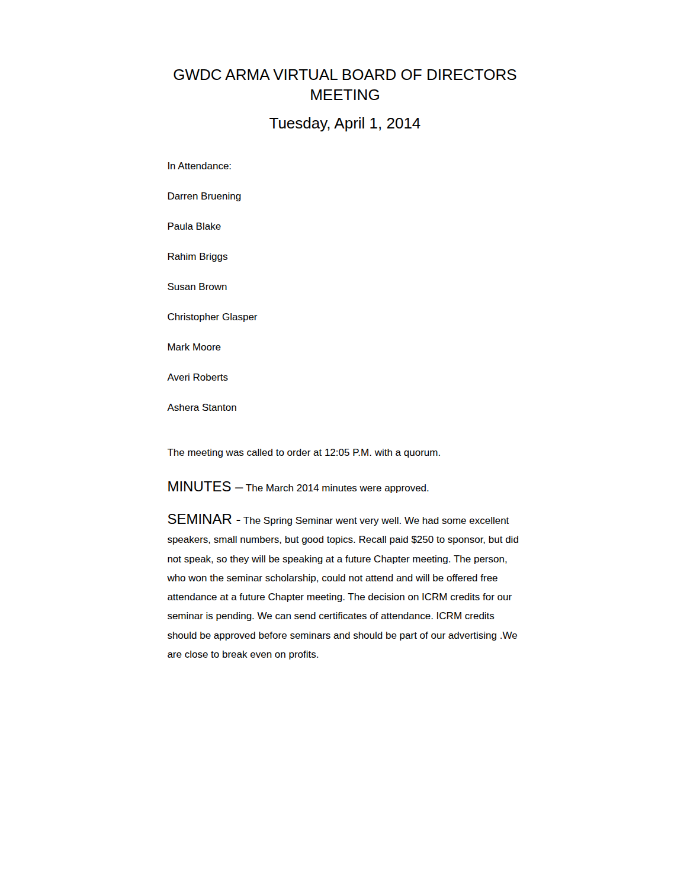GWDC ARMA VIRTUAL BOARD OF DIRECTORS MEETING
Tuesday, April 1, 2014
In Attendance:
Darren Bruening
Paula Blake
Rahim Briggs
Susan Brown
Christopher Glasper
Mark Moore
Averi Roberts
Ashera Stanton
The meeting was called to order at 12:05 P.M. with a quorum.
MINUTES – The March 2014 minutes were approved.
SEMINAR - The Spring Seminar went very well. We had some excellent speakers, small numbers, but good topics. Recall paid $250 to sponsor, but did not speak, so they will be speaking at a future Chapter meeting. The person, who won the seminar scholarship, could not attend and will be offered free attendance at a future Chapter meeting. The decision on ICRM credits for our seminar is pending. We can send certificates of attendance. ICRM credits should be approved before seminars and should be part of our advertising .We are close to break even on profits.